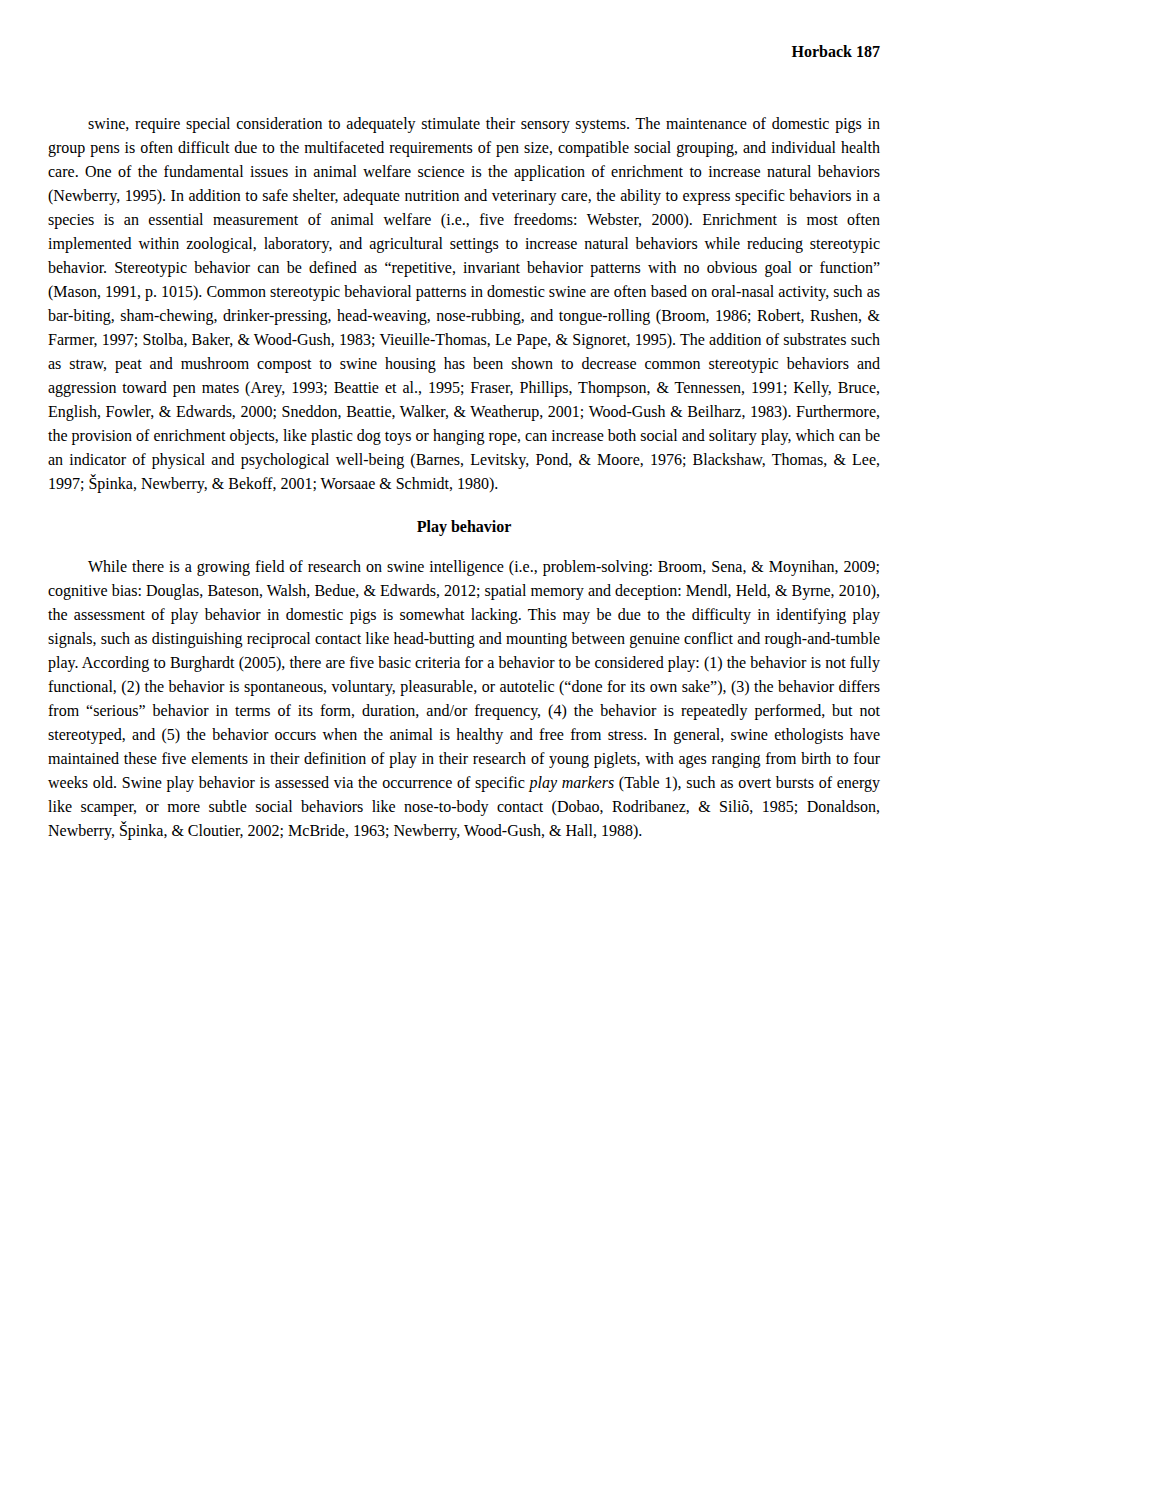Horback 187
swine, require special consideration to adequately stimulate their sensory systems. The maintenance of domestic pigs in group pens is often difficult due to the multifaceted requirements of pen size, compatible social grouping, and individual health care. One of the fundamental issues in animal welfare science is the application of enrichment to increase natural behaviors (Newberry, 1995). In addition to safe shelter, adequate nutrition and veterinary care, the ability to express specific behaviors in a species is an essential measurement of animal welfare (i.e., five freedoms: Webster, 2000). Enrichment is most often implemented within zoological, laboratory, and agricultural settings to increase natural behaviors while reducing stereotypic behavior. Stereotypic behavior can be defined as “repetitive, invariant behavior patterns with no obvious goal or function” (Mason, 1991, p. 1015). Common stereotypic behavioral patterns in domestic swine are often based on oral-nasal activity, such as bar-biting, sham-chewing, drinker-pressing, head-weaving, nose-rubbing, and tongue-rolling (Broom, 1986; Robert, Rushen, & Farmer, 1997; Stolba, Baker, & Wood-Gush, 1983; Vieuille-Thomas, Le Pape, & Signoret, 1995). The addition of substrates such as straw, peat and mushroom compost to swine housing has been shown to decrease common stereotypic behaviors and aggression toward pen mates (Arey, 1993; Beattie et al., 1995; Fraser, Phillips, Thompson, & Tennessen, 1991; Kelly, Bruce, English, Fowler, & Edwards, 2000; Sneddon, Beattie, Walker, & Weatherup, 2001; Wood-Gush & Beilharz, 1983). Furthermore, the provision of enrichment objects, like plastic dog toys or hanging rope, can increase both social and solitary play, which can be an indicator of physical and psychological well-being (Barnes, Levitsky, Pond, & Moore, 1976; Blackshaw, Thomas, & Lee, 1997; Špinka, Newberry, & Bekoff, 2001; Worsaae & Schmidt, 1980).
Play behavior
While there is a growing field of research on swine intelligence (i.e., problem-solving: Broom, Sena, & Moynihan, 2009; cognitive bias: Douglas, Bateson, Walsh, Bedue, & Edwards, 2012; spatial memory and deception: Mendl, Held, & Byrne, 2010), the assessment of play behavior in domestic pigs is somewhat lacking. This may be due to the difficulty in identifying play signals, such as distinguishing reciprocal contact like head-butting and mounting between genuine conflict and rough-and-tumble play. According to Burghardt (2005), there are five basic criteria for a behavior to be considered play: (1) the behavior is not fully functional, (2) the behavior is spontaneous, voluntary, pleasurable, or autotelic (“done for its own sake”), (3) the behavior differs from “serious” behavior in terms of its form, duration, and/or frequency, (4) the behavior is repeatedly performed, but not stereotyped, and (5) the behavior occurs when the animal is healthy and free from stress. In general, swine ethologists have maintained these five elements in their definition of play in their research of young piglets, with ages ranging from birth to four weeks old. Swine play behavior is assessed via the occurrence of specific play markers (Table 1), such as overt bursts of energy like scamper, or more subtle social behaviors like nose-to-body contact (Dobao, Rodribanez, & Siliõ, 1985; Donaldson, Newberry, Špinka, & Cloutier, 2002; McBride, 1963; Newberry, Wood-Gush, & Hall, 1988).